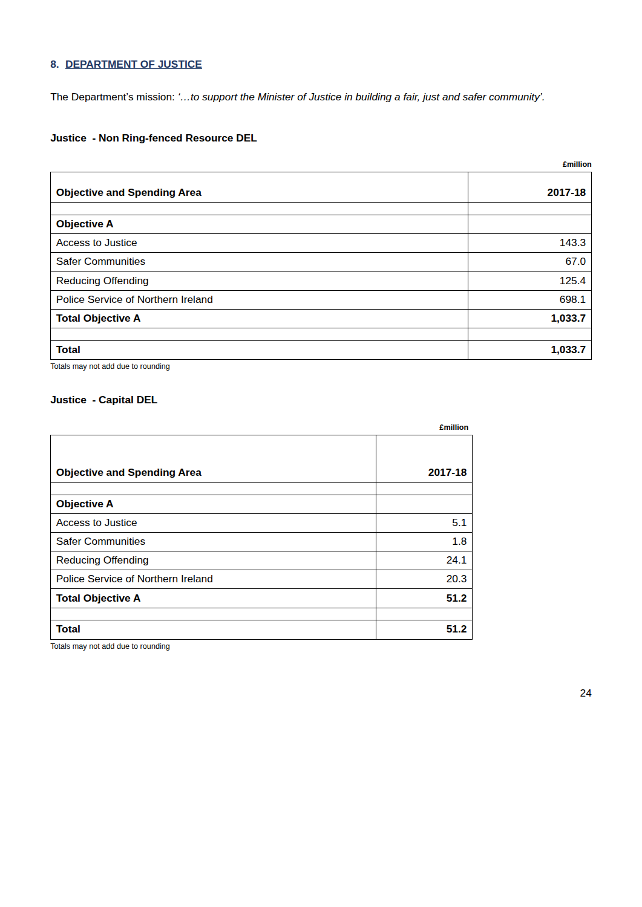8. DEPARTMENT OF JUSTICE
The Department’s mission: ‘…to support the Minister of Justice in building a fair, just and safer community’.
Justice - Non Ring-fenced Resource DEL
£million
| Objective and Spending Area | 2017-18 |
| --- | --- |
| Objective A | |
| Access to Justice | 143.3 |
| Safer Communities | 67.0 |
| Reducing Offending | 125.4 |
| Police Service of Northern Ireland | 698.1 |
| Total Objective A | 1,033.7 |
| Total | 1,033.7 |
Totals may not add due to rounding
Justice - Capital DEL
| | £million |
| Objective and Spending Area | 2017-18 |
| Objective A | |
| Access to Justice | 5.1 |
| Safer Communities | 1.8 |
| Reducing Offending | 24.1 |
| Police Service of Northern Ireland | 20.3 |
| Total Objective A | 51.2 |
| Total | 51.2 |
Totals may not add due to rounding
24